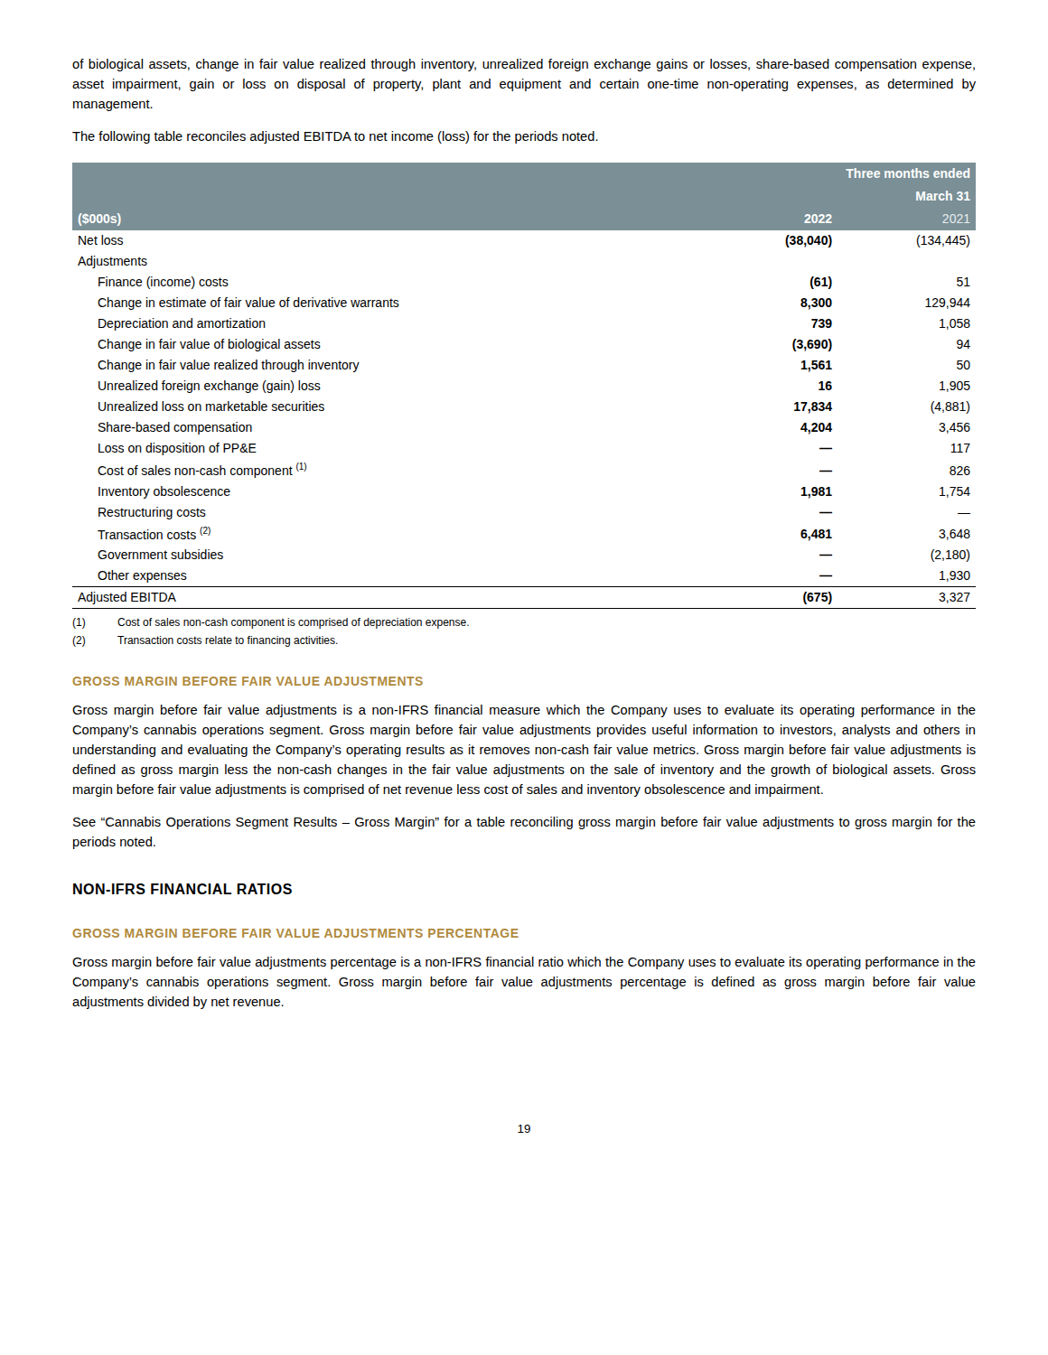of biological assets, change in fair value realized through inventory, unrealized foreign exchange gains or losses, share-based compensation expense, asset impairment, gain or loss on disposal of property, plant and equipment and certain one-time non-operating expenses, as determined by management.
The following table reconciles adjusted EBITDA to net income (loss) for the periods noted.
| | Three months ended |
| --- | --- |
| | March 31 |
| ($000s) | 2022 | 2021 |
| Net loss | (38,040) | (134,445) |
| Adjustments | | |
| Finance (income) costs | (61) | 51 |
| Change in estimate of fair value of derivative warrants | 8,300 | 129,944 |
| Depreciation and amortization | 739 | 1,058 |
| Change in fair value of biological assets | (3,690) | 94 |
| Change in fair value realized through inventory | 1,561 | 50 |
| Unrealized foreign exchange (gain) loss | 16 | 1,905 |
| Unrealized loss on marketable securities | 17,834 | (4,881) |
| Share-based compensation | 4,204 | 3,456 |
| Loss on disposition of PP&E | — | 117 |
| Cost of sales non-cash component (1) | — | 826 |
| Inventory obsolescence | 1,981 | 1,754 |
| Restructuring costs | — | — |
| Transaction costs (2) | 6,481 | 3,648 |
| Government subsidies | — | (2,180) |
| Other expenses | — | 1,930 |
| Adjusted EBITDA | (675) | 3,327 |
(1) Cost of sales non-cash component is comprised of depreciation expense.
(2) Transaction costs relate to financing activities.
Gross Margin Before Fair Value Adjustments
Gross margin before fair value adjustments is a non-IFRS financial measure which the Company uses to evaluate its operating performance in the Company’s cannabis operations segment. Gross margin before fair value adjustments provides useful information to investors, analysts and others in understanding and evaluating the Company’s operating results as it removes non-cash fair value metrics. Gross margin before fair value adjustments is defined as gross margin less the non-cash changes in the fair value adjustments on the sale of inventory and the growth of biological assets. Gross margin before fair value adjustments is comprised of net revenue less cost of sales and inventory obsolescence and impairment.
See “Cannabis Operations Segment Results – Gross Margin” for a table reconciling gross margin before fair value adjustments to gross margin for the periods noted.
Non-IFRS Financial Ratios
Gross Margin Before Fair Value Adjustments Percentage
Gross margin before fair value adjustments percentage is a non-IFRS financial ratio which the Company uses to evaluate its operating performance in the Company’s cannabis operations segment. Gross margin before fair value adjustments percentage is defined as gross margin before fair value adjustments divided by net revenue.
19